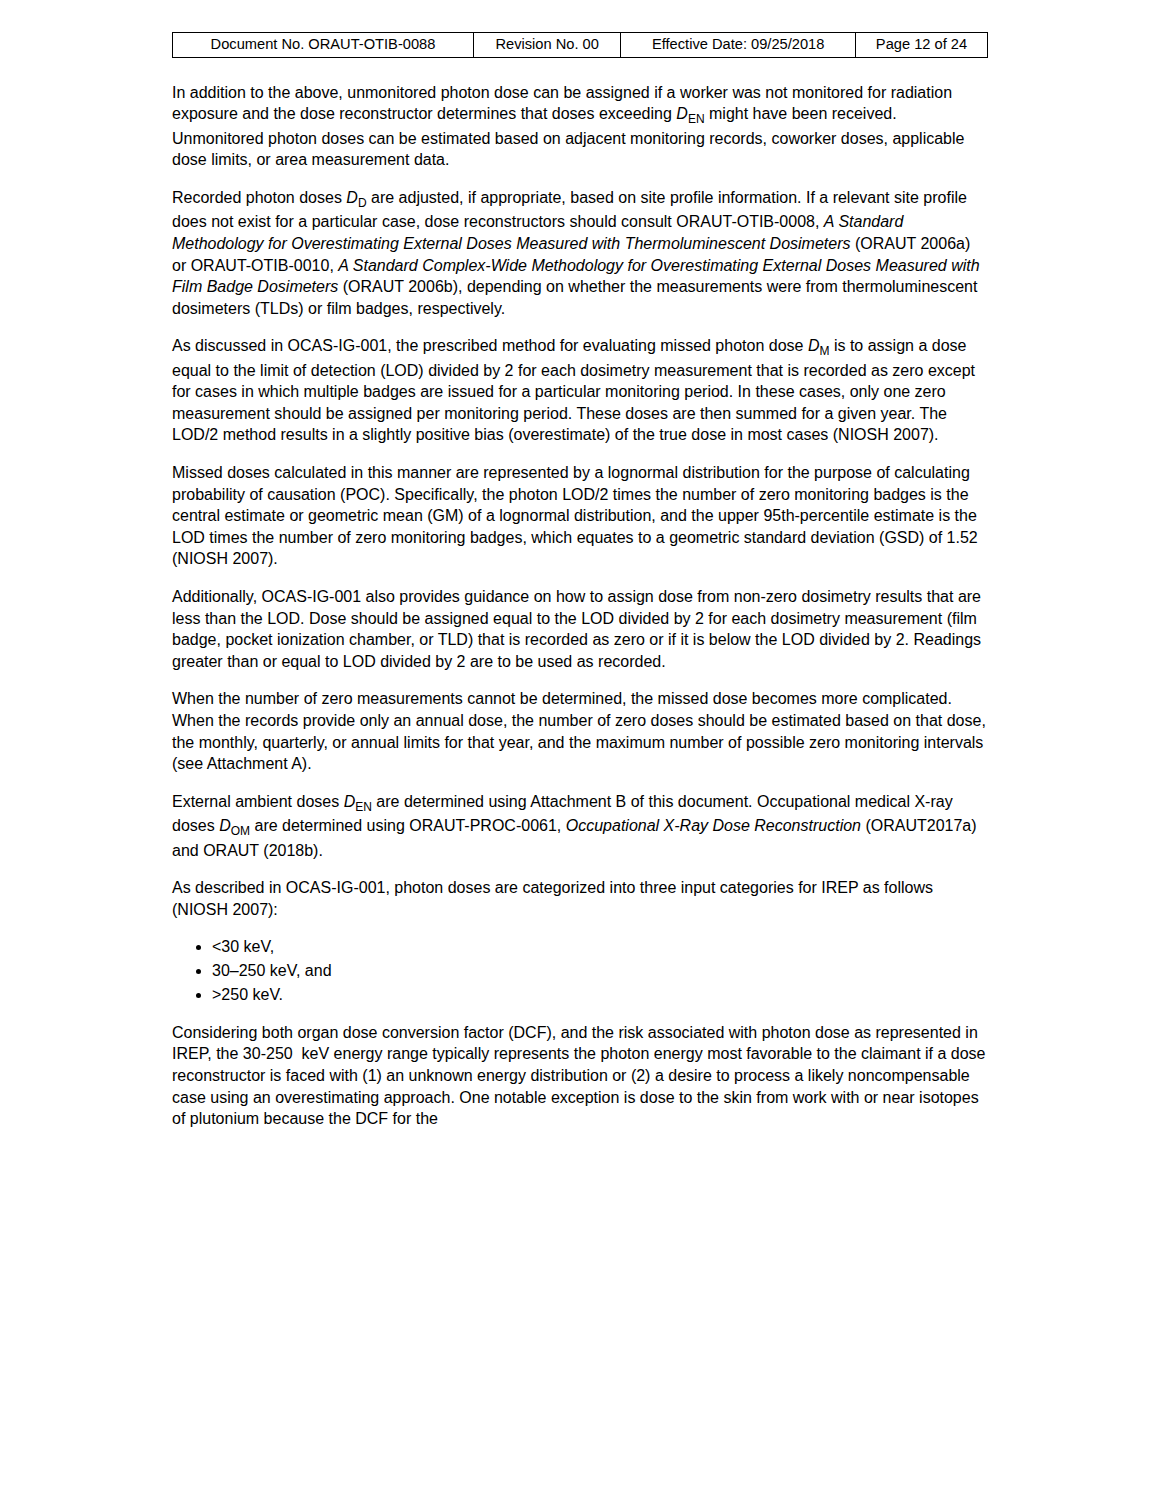| Document No. ORAUT-OTIB-0088 | Revision No. 00 | Effective Date: 09/25/2018 | Page 12 of 24 |
In addition to the above, unmonitored photon dose can be assigned if a worker was not monitored for radiation exposure and the dose reconstructor determines that doses exceeding DEN might have been received. Unmonitored photon doses can be estimated based on adjacent monitoring records, coworker doses, applicable dose limits, or area measurement data.
Recorded photon doses DD are adjusted, if appropriate, based on site profile information. If a relevant site profile does not exist for a particular case, dose reconstructors should consult ORAUT-OTIB-0008, A Standard Methodology for Overestimating External Doses Measured with Thermoluminescent Dosimeters (ORAUT 2006a) or ORAUT-OTIB-0010, A Standard Complex-Wide Methodology for Overestimating External Doses Measured with Film Badge Dosimeters (ORAUT 2006b), depending on whether the measurements were from thermoluminescent dosimeters (TLDs) or film badges, respectively.
As discussed in OCAS-IG-001, the prescribed method for evaluating missed photon dose DM is to assign a dose equal to the limit of detection (LOD) divided by 2 for each dosimetry measurement that is recorded as zero except for cases in which multiple badges are issued for a particular monitoring period. In these cases, only one zero measurement should be assigned per monitoring period. These doses are then summed for a given year. The LOD/2 method results in a slightly positive bias (overestimate) of the true dose in most cases (NIOSH 2007).
Missed doses calculated in this manner are represented by a lognormal distribution for the purpose of calculating probability of causation (POC). Specifically, the photon LOD/2 times the number of zero monitoring badges is the central estimate or geometric mean (GM) of a lognormal distribution, and the upper 95th-percentile estimate is the LOD times the number of zero monitoring badges, which equates to a geometric standard deviation (GSD) of 1.52 (NIOSH 2007).
Additionally, OCAS-IG-001 also provides guidance on how to assign dose from non-zero dosimetry results that are less than the LOD. Dose should be assigned equal to the LOD divided by 2 for each dosimetry measurement (film badge, pocket ionization chamber, or TLD) that is recorded as zero or if it is below the LOD divided by 2. Readings greater than or equal to LOD divided by 2 are to be used as recorded.
When the number of zero measurements cannot be determined, the missed dose becomes more complicated. When the records provide only an annual dose, the number of zero doses should be estimated based on that dose, the monthly, quarterly, or annual limits for that year, and the maximum number of possible zero monitoring intervals (see Attachment A).
External ambient doses DEN are determined using Attachment B of this document. Occupational medical X-ray doses DOM are determined using ORAUT-PROC-0061, Occupational X-Ray Dose Reconstruction (ORAUT2017a) and ORAUT (2018b).
As described in OCAS-IG-001, photon doses are categorized into three input categories for IREP as follows (NIOSH 2007):
<30 keV,
30–250 keV, and
>250 keV.
Considering both organ dose conversion factor (DCF), and the risk associated with photon dose as represented in IREP, the 30-250 keV energy range typically represents the photon energy most favorable to the claimant if a dose reconstructor is faced with (1) an unknown energy distribution or (2) a desire to process a likely noncompensable case using an overestimating approach. One notable exception is dose to the skin from work with or near isotopes of plutonium because the DCF for the